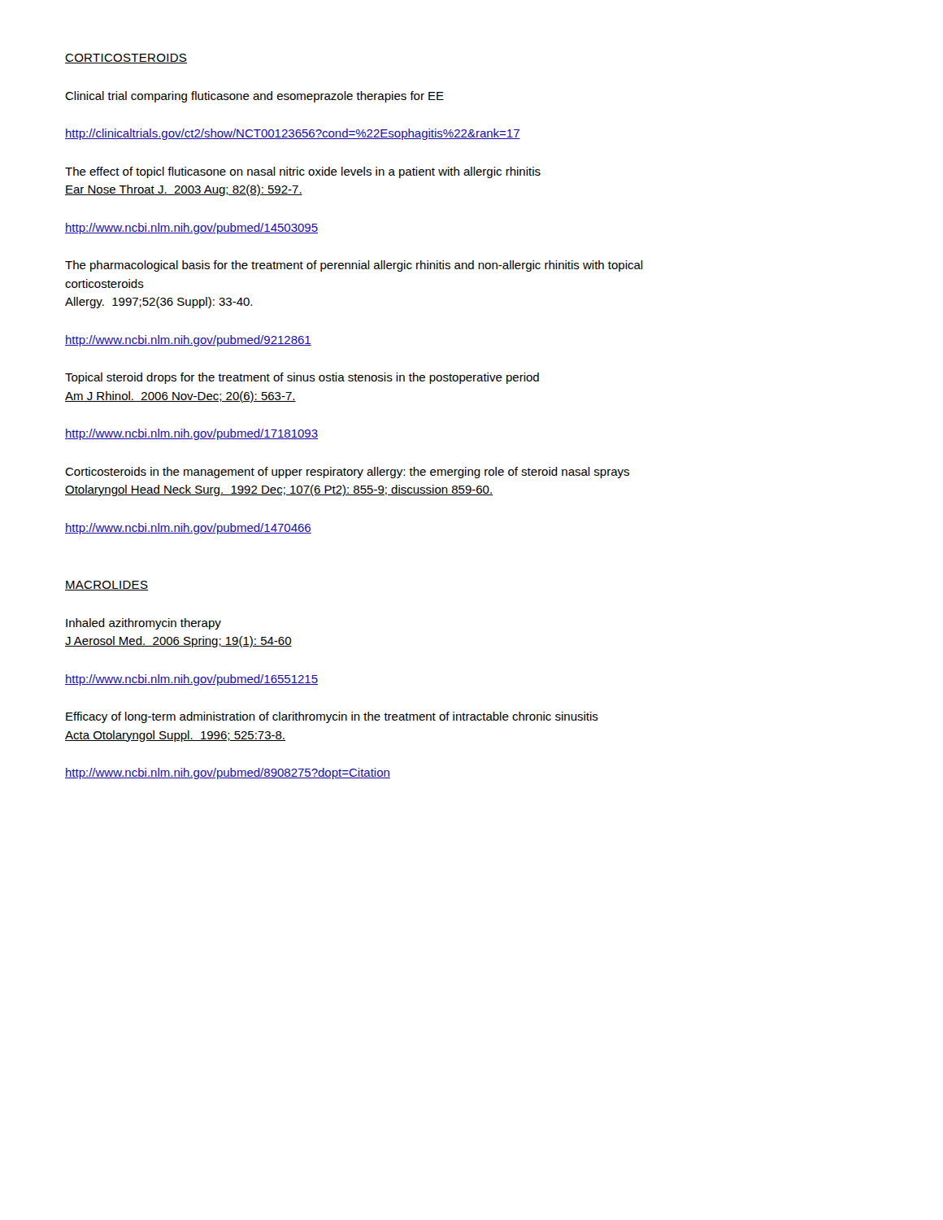CORTICOSTEROIDS
Clinical trial comparing fluticasone and esomeprazole therapies for EE
http://clinicaltrials.gov/ct2/show/NCT00123656?cond=%22Esophagitis%22&rank=17
The effect of topicl fluticasone on nasal nitric oxide levels in a patient with allergic rhinitis
Ear Nose Throat J. 2003 Aug; 82(8): 592-7.
http://www.ncbi.nlm.nih.gov/pubmed/14503095
The pharmacological basis for the treatment of perennial allergic rhinitis and non-allergic rhinitis with topical
corticosteroids
Allergy. 1997;52(36 Suppl): 33-40.
http://www.ncbi.nlm.nih.gov/pubmed/9212861
Topical steroid drops for the treatment of sinus ostia stenosis in the postoperative period
Am J Rhinol. 2006 Nov-Dec; 20(6): 563-7.
http://www.ncbi.nlm.nih.gov/pubmed/17181093
Corticosteroids in the management of upper respiratory allergy: the emerging role of steroid nasal sprays
Otolaryngol Head Neck Surg. 1992 Dec; 107(6 Pt2): 855-9; discussion 859-60.
http://www.ncbi.nlm.nih.gov/pubmed/1470466
MACROLIDES
Inhaled azithromycin therapy
J Aerosol Med. 2006 Spring; 19(1): 54-60
http://www.ncbi.nlm.nih.gov/pubmed/16551215
Efficacy of long-term administration of clarithromycin in the treatment of intractable chronic sinusitis
Acta Otolaryngol Suppl. 1996; 525:73-8.
http://www.ncbi.nlm.nih.gov/pubmed/8908275?dopt=Citation